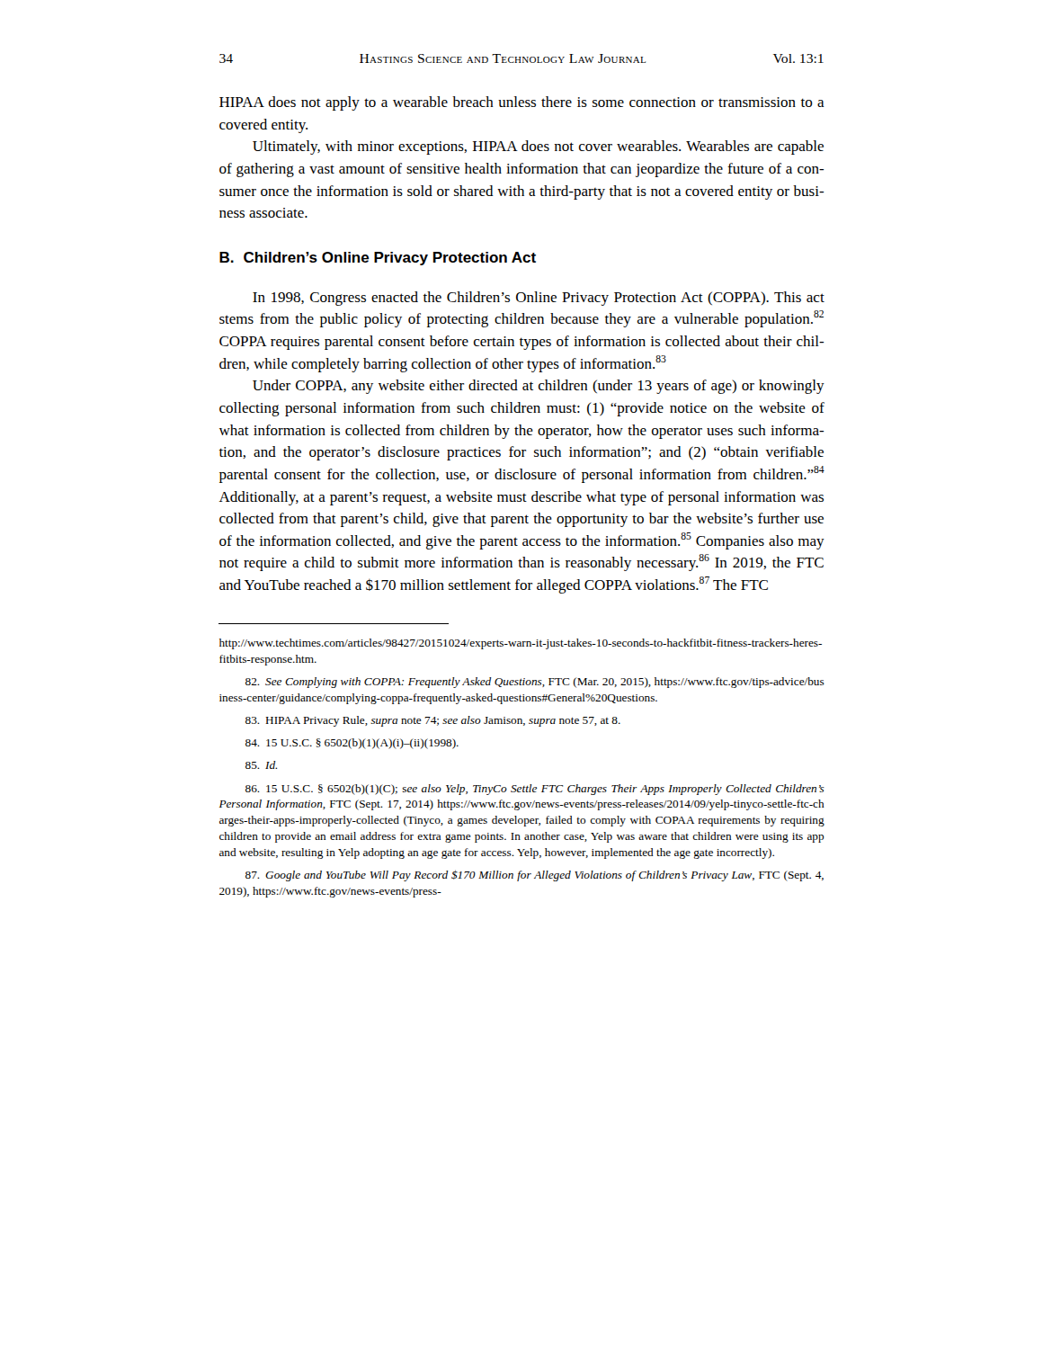34 Hastings Science and Technology Law Journal Vol. 13:1
HIPAA does not apply to a wearable breach unless there is some connection or transmission to a covered entity.
Ultimately, with minor exceptions, HIPAA does not cover wearables. Wearables are capable of gathering a vast amount of sensitive health information that can jeopardize the future of a consumer once the information is sold or shared with a third-party that is not a covered entity or business associate.
B. Children’s Online Privacy Protection Act
In 1998, Congress enacted the Children’s Online Privacy Protection Act (COPPA). This act stems from the public policy of protecting children because they are a vulnerable population.82 COPPA requires parental consent before certain types of information is collected about their children, while completely barring collection of other types of information.83
Under COPPA, any website either directed at children (under 13 years of age) or knowingly collecting personal information from such children must: (1) “provide notice on the website of what information is collected from children by the operator, how the operator uses such information, and the operator’s disclosure practices for such information”; and (2) “obtain verifiable parental consent for the collection, use, or disclosure of personal information from children.”84 Additionally, at a parent’s request, a website must describe what type of personal information was collected from that parent’s child, give that parent the opportunity to bar the website’s further use of the information collected, and give the parent access to the information.85 Companies also may not require a child to submit more information than is reasonably necessary.86 In 2019, the FTC and YouTube reached a $170 million settlement for alleged COPPA violations.87 The FTC
http://www.techtimes.com/articles/98427/20151024/experts-warn-it-just-takes-10-seconds-to-hackfitbit-fitness-trackers-heres-fitbits-response.htm.
82. See Complying with COPPA: Frequently Asked Questions, FTC (Mar. 20, 2015), https://www.ftc.gov/tips-advice/business-center/guidance/complying-coppa-frequently-asked-questions#General%20Questions.
83. HIPAA Privacy Rule, supra note 74; see also Jamison, supra note 57, at 8.
84. 15 U.S.C. § 6502(b)(1)(A)(i)–(ii)(1998).
85. Id.
86. 15 U.S.C. § 6502(b)(1)(C); see also Yelp, TinyCo Settle FTC Charges Their Apps Improperly Collected Children’s Personal Information, FTC (Sept. 17, 2014) https://www.ftc.gov/news-events/press-releases/2014/09/yelp-tinyco-settle-ftc-charges-their-apps-improperly-collected (Tinyco, a games developer, failed to comply with COPAA requirements by requiring children to provide an email address for extra game points. In another case, Yelp was aware that children were using its app and website, resulting in Yelp adopting an age gate for access. Yelp, however, implemented the age gate incorrectly).
87. Google and YouTube Will Pay Record $170 Million for Alleged Violations of Children’s Privacy Law, FTC (Sept. 4, 2019), https://www.ftc.gov/news-events/press-